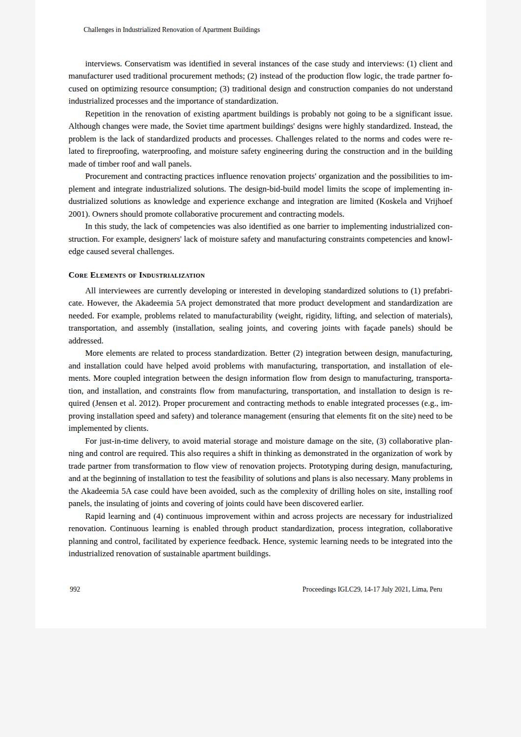Challenges in Industrialized Renovation of Apartment Buildings
interviews. Conservatism was identified in several instances of the case study and interviews: (1) client and manufacturer used traditional procurement methods; (2) instead of the production flow logic, the trade partner focused on optimizing resource consumption; (3) traditional design and construction companies do not understand industrialized processes and the importance of standardization.
Repetition in the renovation of existing apartment buildings is probably not going to be a significant issue. Although changes were made, the Soviet time apartment buildings' designs were highly standardized. Instead, the problem is the lack of standardized products and processes. Challenges related to the norms and codes were related to fireproofing, waterproofing, and moisture safety engineering during the construction and in the building made of timber roof and wall panels.
Procurement and contracting practices influence renovation projects' organization and the possibilities to implement and integrate industrialized solutions. The design-bid-build model limits the scope of implementing industrialized solutions as knowledge and experience exchange and integration are limited (Koskela and Vrijhoef 2001). Owners should promote collaborative procurement and contracting models.
In this study, the lack of competencies was also identified as one barrier to implementing industrialized construction. For example, designers' lack of moisture safety and manufacturing constraints competencies and knowledge caused several challenges.
Core Elements of Industrialization
All interviewees are currently developing or interested in developing standardized solutions to (1) prefabricate. However, the Akadeemia 5A project demonstrated that more product development and standardization are needed. For example, problems related to manufacturability (weight, rigidity, lifting, and selection of materials), transportation, and assembly (installation, sealing joints, and covering joints with façade panels) should be addressed.
More elements are related to process standardization. Better (2) integration between design, manufacturing, and installation could have helped avoid problems with manufacturing, transportation, and installation of elements. More coupled integration between the design information flow from design to manufacturing, transportation, and installation, and constraints flow from manufacturing, transportation, and installation to design is required (Jensen et al. 2012). Proper procurement and contracting methods to enable integrated processes (e.g., improving installation speed and safety) and tolerance management (ensuring that elements fit on the site) need to be implemented by clients.
For just-in-time delivery, to avoid material storage and moisture damage on the site, (3) collaborative planning and control are required. This also requires a shift in thinking as demonstrated in the organization of work by trade partner from transformation to flow view of renovation projects. Prototyping during design, manufacturing, and at the beginning of installation to test the feasibility of solutions and plans is also necessary. Many problems in the Akadeemia 5A case could have been avoided, such as the complexity of drilling holes on site, installing roof panels, the insulating of joints and covering of joints could have been discovered earlier.
Rapid learning and (4) continuous improvement within and across projects are necessary for industrialized renovation. Continuous learning is enabled through product standardization, process integration, collaborative planning and control, facilitated by experience feedback. Hence, systemic learning needs to be integrated into the industrialized renovation of sustainable apartment buildings.
992 Proceedings IGLC29, 14-17 July 2021, Lima, Peru